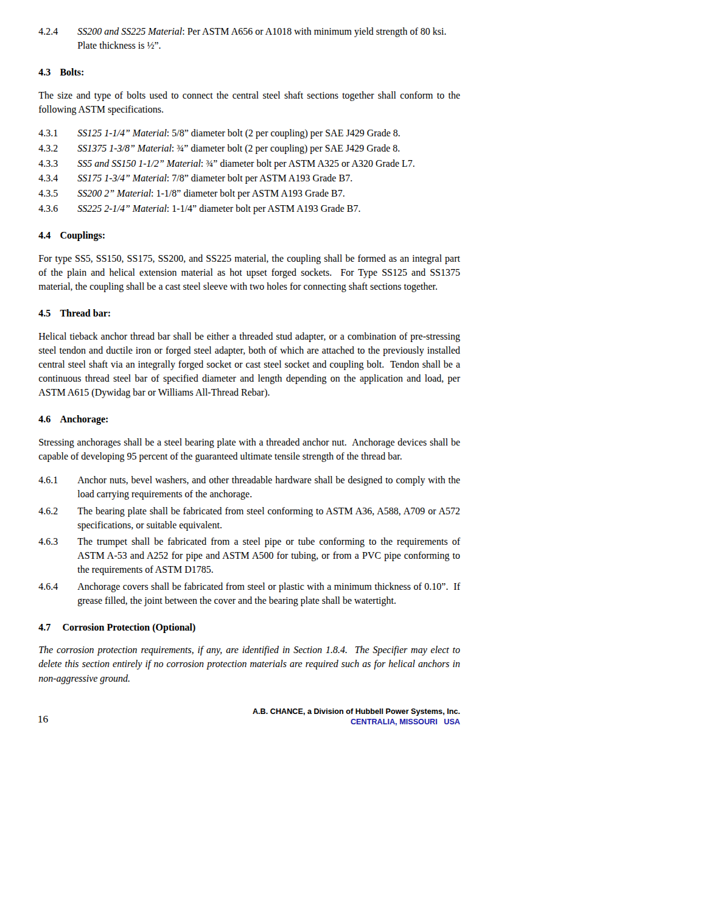4.2.4
SS200 and SS225 Material: Per ASTM A656 or A1018 with minimum yield strength of 80 ksi. Plate thickness is ½”.
4.3 Bolts:
The size and type of bolts used to connect the central steel shaft sections together shall conform to the following ASTM specifications.
4.3.1
SS125 1-1/4” Material: 5/8” diameter bolt (2 per coupling) per SAE J429 Grade 8.
4.3.2
SS1375 1-3/8” Material: ¾” diameter bolt (2 per coupling) per SAE J429 Grade 8.
4.3.3
SS5 and SS150 1-1/2” Material: ¾” diameter bolt per ASTM A325 or A320 Grade L7.
4.3.4
SS175 1-3/4” Material: 7/8” diameter bolt per ASTM A193 Grade B7.
4.3.5
SS200 2” Material: 1-1/8” diameter bolt per ASTM A193 Grade B7.
4.3.6
SS225 2-1/4” Material: 1-1/4” diameter bolt per ASTM A193 Grade B7.
4.4 Couplings:
For type SS5, SS150, SS175, SS200, and SS225 material, the coupling shall be formed as an integral part of the plain and helical extension material as hot upset forged sockets. For Type SS125 and SS1375 material, the coupling shall be a cast steel sleeve with two holes for connecting shaft sections together.
4.5 Thread bar:
Helical tieback anchor thread bar shall be either a threaded stud adapter, or a combination of pre-stressing steel tendon and ductile iron or forged steel adapter, both of which are attached to the previously installed central steel shaft via an integrally forged socket or cast steel socket and coupling bolt. Tendon shall be a continuous thread steel bar of specified diameter and length depending on the application and load, per ASTM A615 (Dywidag bar or Williams All-Thread Rebar).
4.6 Anchorage:
Stressing anchorages shall be a steel bearing plate with a threaded anchor nut. Anchorage devices shall be capable of developing 95 percent of the guaranteed ultimate tensile strength of the thread bar.
4.6.1
Anchor nuts, bevel washers, and other threadable hardware shall be designed to comply with the load carrying requirements of the anchorage.
4.6.2
The bearing plate shall be fabricated from steel conforming to ASTM A36, A588, A709 or A572 specifications, or suitable equivalent.
4.6.3
The trumpet shall be fabricated from a steel pipe or tube conforming to the requirements of ASTM A-53 and A252 for pipe and ASTM A500 for tubing, or from a PVC pipe conforming to the requirements of ASTM D1785.
4.6.4
Anchorage covers shall be fabricated from steel or plastic with a minimum thickness of 0.10”. If grease filled, the joint between the cover and the bearing plate shall be watertight.
4.7 Corrosion Protection (Optional)
The corrosion protection requirements, if any, are identified in Section 1.8.4. The Specifier may elect to delete this section entirely if no corrosion protection materials are required such as for helical anchors in non-aggressive ground.
16
A.B. CHANCE, a Division of Hubbell Power Systems, Inc.
CENTRALIA, MISSOURI USA